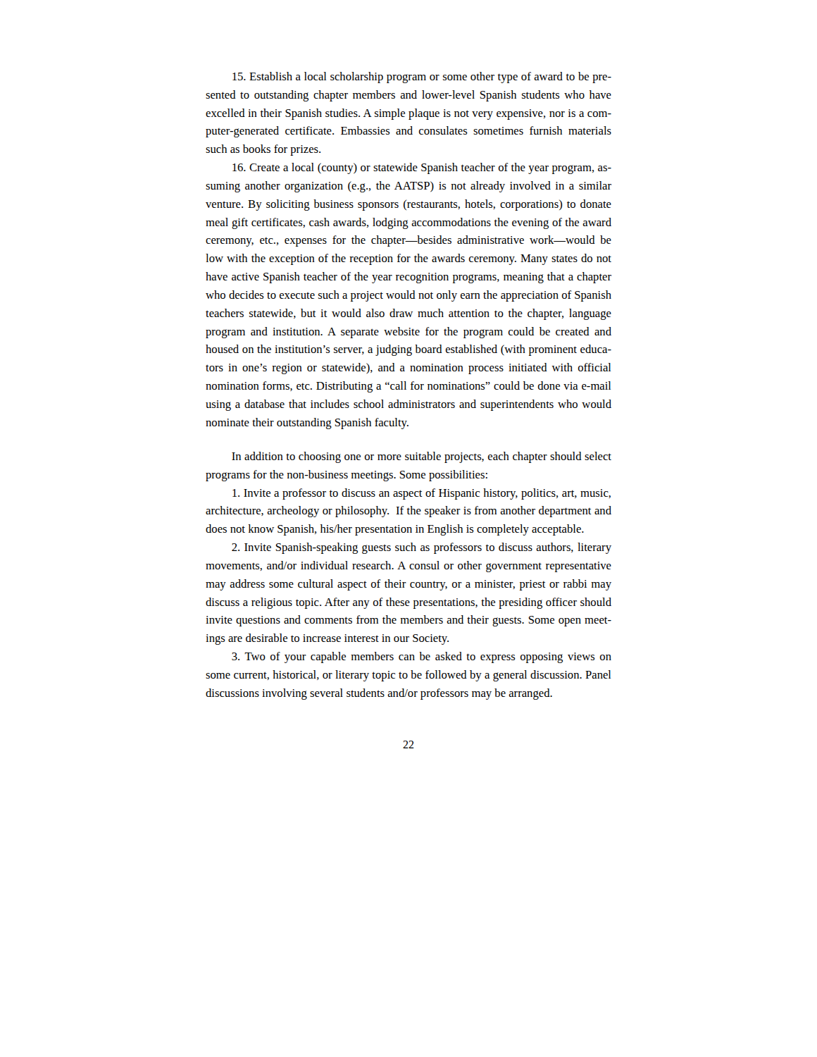15. Establish a local scholarship program or some other type of award to be presented to outstanding chapter members and lower-level Spanish students who have excelled in their Spanish studies. A simple plaque is not very expensive, nor is a computer-generated certificate. Embassies and consulates sometimes furnish materials such as books for prizes.
16. Create a local (county) or statewide Spanish teacher of the year program, assuming another organization (e.g., the AATSP) is not already involved in a similar venture. By soliciting business sponsors (restaurants, hotels, corporations) to donate meal gift certificates, cash awards, lodging accommodations the evening of the award ceremony, etc., expenses for the chapter—besides administrative work—would be low with the exception of the reception for the awards ceremony. Many states do not have active Spanish teacher of the year recognition programs, meaning that a chapter who decides to execute such a project would not only earn the appreciation of Spanish teachers statewide, but it would also draw much attention to the chapter, language program and institution. A separate website for the program could be created and housed on the institution’s server, a judging board established (with prominent educators in one’s region or statewide), and a nomination process initiated with official nomination forms, etc. Distributing a “call for nominations” could be done via e-mail using a database that includes school administrators and superintendents who would nominate their outstanding Spanish faculty.
In addition to choosing one or more suitable projects, each chapter should select programs for the non-business meetings. Some possibilities:
1. Invite a professor to discuss an aspect of Hispanic history, politics, art, music, architecture, archeology or philosophy. If the speaker is from another department and does not know Spanish, his/her presentation in English is completely acceptable.
2. Invite Spanish-speaking guests such as professors to discuss authors, literary movements, and/or individual research. A consul or other government representative may address some cultural aspect of their country, or a minister, priest or rabbi may discuss a religious topic. After any of these presentations, the presiding officer should invite questions and comments from the members and their guests. Some open meetings are desirable to increase interest in our Society.
3. Two of your capable members can be asked to express opposing views on some current, historical, or literary topic to be followed by a general discussion. Panel discussions involving several students and/or professors may be arranged.
22